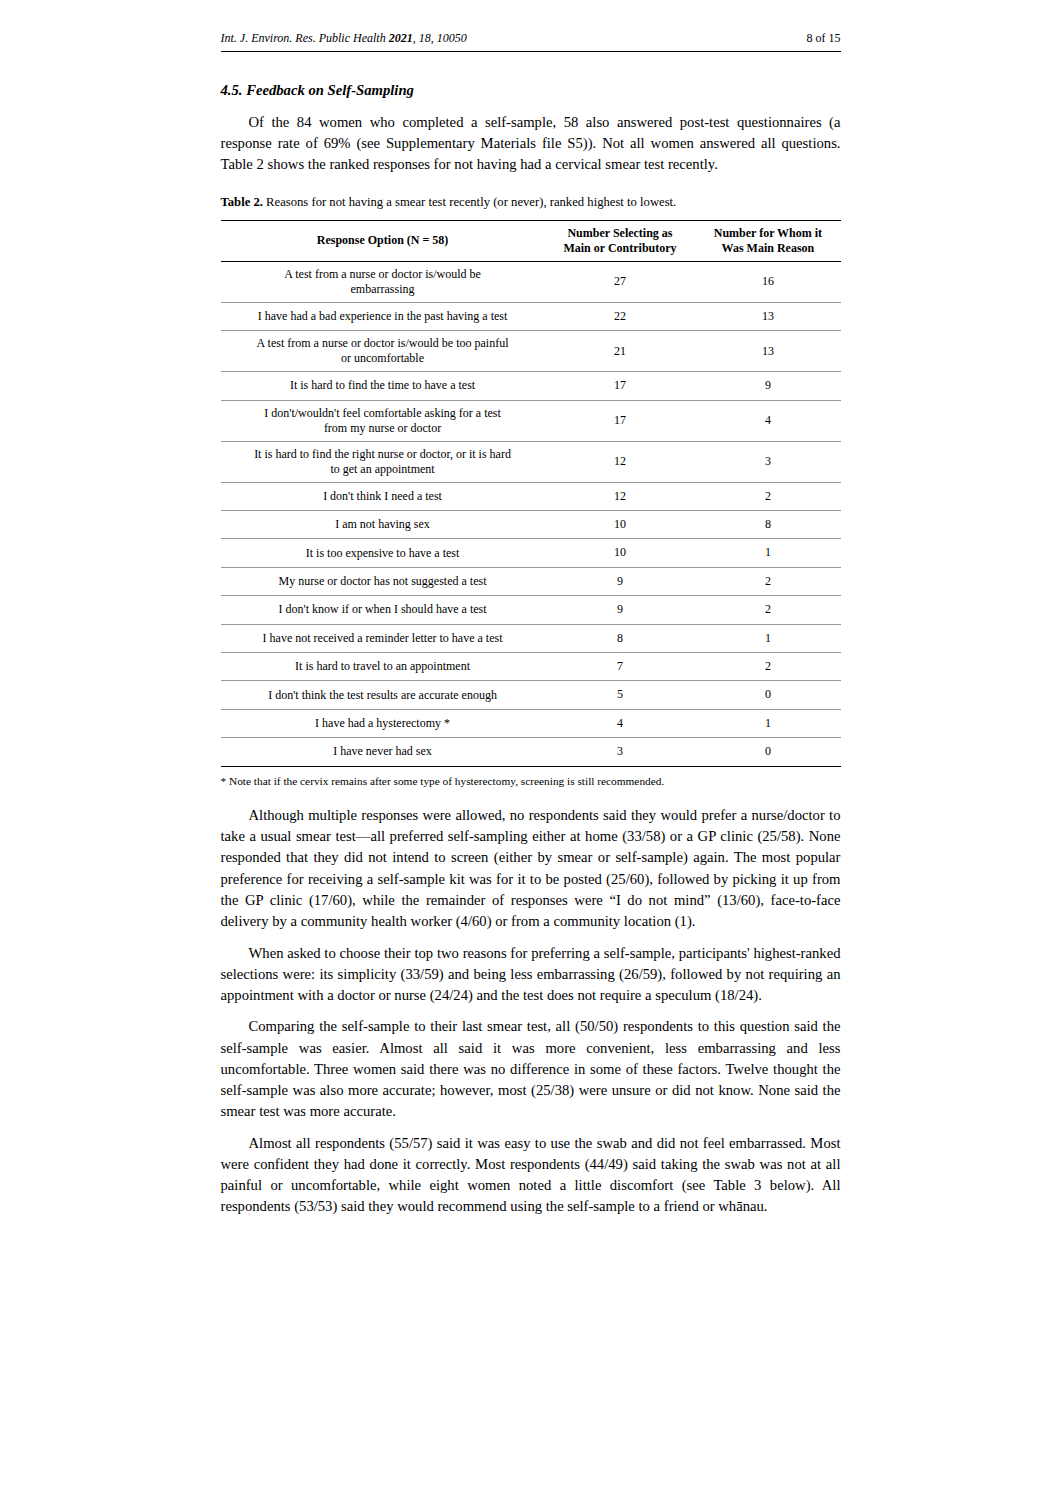Int. J. Environ. Res. Public Health 2021, 18, 10050
8 of 15
4.5. Feedback on Self-Sampling
Of the 84 women who completed a self-sample, 58 also answered post-test questionnaires (a response rate of 69% (see Supplementary Materials file S5)). Not all women answered all questions. Table 2 shows the ranked responses for not having had a cervical smear test recently.
Table 2. Reasons for not having a smear test recently (or never), ranked highest to lowest.
| Response Option (N = 58) | Number Selecting as Main or Contributory | Number for Whom it Was Main Reason |
| --- | --- | --- |
| A test from a nurse or doctor is/would be embarrassing | 27 | 16 |
| I have had a bad experience in the past having a test | 22 | 13 |
| A test from a nurse or doctor is/would be too painful or uncomfortable | 21 | 13 |
| It is hard to find the time to have a test | 17 | 9 |
| I don't/wouldn't feel comfortable asking for a test from my nurse or doctor | 17 | 4 |
| It is hard to find the right nurse or doctor, or it is hard to get an appointment | 12 | 3 |
| I don't think I need a test | 12 | 2 |
| I am not having sex | 10 | 8 |
| It is too expensive to have a test | 10 | 1 |
| My nurse or doctor has not suggested a test | 9 | 2 |
| I don't know if or when I should have a test | 9 | 2 |
| I have not received a reminder letter to have a test | 8 | 1 |
| It is hard to travel to an appointment | 7 | 2 |
| I don't think the test results are accurate enough | 5 | 0 |
| I have had a hysterectomy * | 4 | 1 |
| I have never had sex | 3 | 0 |
* Note that if the cervix remains after some type of hysterectomy, screening is still recommended.
Although multiple responses were allowed, no respondents said they would prefer a nurse/doctor to take a usual smear test—all preferred self-sampling either at home (33/58) or a GP clinic (25/58). None responded that they did not intend to screen (either by smear or self-sample) again. The most popular preference for receiving a self-sample kit was for it to be posted (25/60), followed by picking it up from the GP clinic (17/60), while the remainder of responses were “I do not mind” (13/60), face-to-face delivery by a community health worker (4/60) or from a community location (1).
When asked to choose their top two reasons for preferring a self-sample, participants' highest-ranked selections were: its simplicity (33/59) and being less embarrassing (26/59), followed by not requiring an appointment with a doctor or nurse (24/24) and the test does not require a speculum (18/24).
Comparing the self-sample to their last smear test, all (50/50) respondents to this question said the self-sample was easier. Almost all said it was more convenient, less embarrassing and less uncomfortable. Three women said there was no difference in some of these factors. Twelve thought the self-sample was also more accurate; however, most (25/38) were unsure or did not know. None said the smear test was more accurate.
Almost all respondents (55/57) said it was easy to use the swab and did not feel embarrassed. Most were confident they had done it correctly. Most respondents (44/49) said taking the swab was not at all painful or uncomfortable, while eight women noted a little discomfort (see Table 3 below). All respondents (53/53) said they would recommend using the self-sample to a friend or whānau.